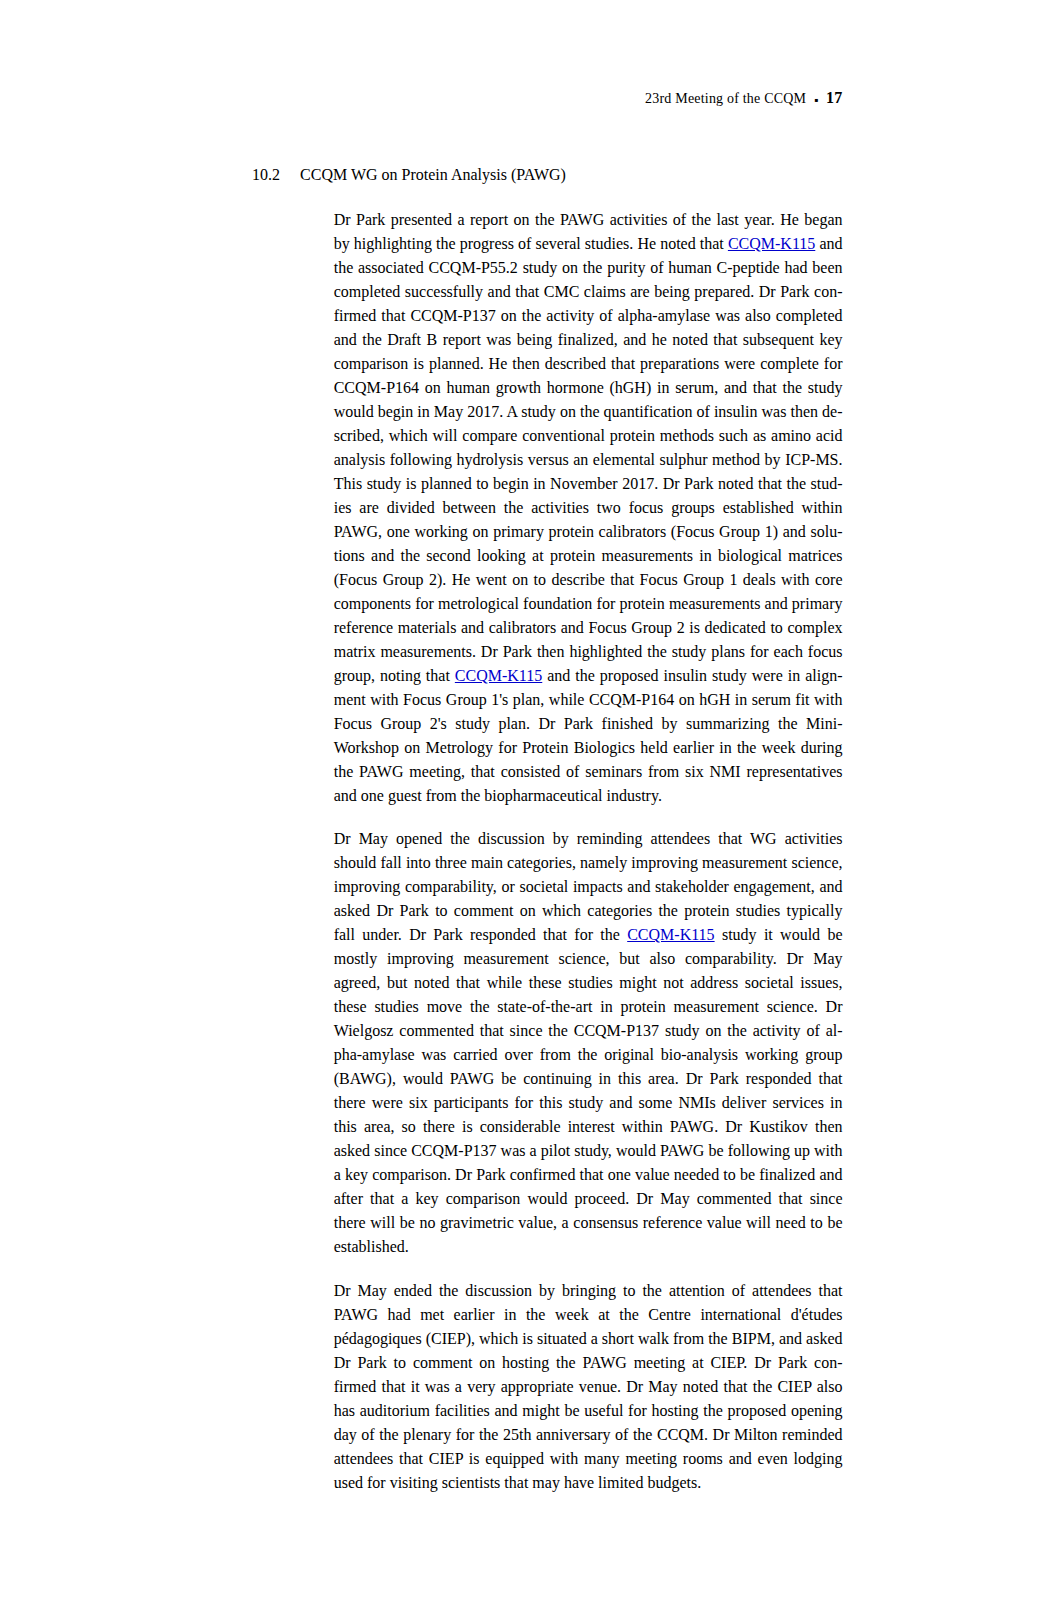23rd Meeting of the CCQM ▪ 17
10.2
CCQM WG on Protein Analysis (PAWG)
Dr Park presented a report on the PAWG activities of the last year. He began by highlighting the progress of several studies. He noted that CCQM-K115 and the associated CCQM-P55.2 study on the purity of human C-peptide had been completed successfully and that CMC claims are being prepared. Dr Park confirmed that CCQM-P137 on the activity of alpha-amylase was also completed and the Draft B report was being finalized, and he noted that subsequent key comparison is planned. He then described that preparations were complete for CCQM-P164 on human growth hormone (hGH) in serum, and that the study would begin in May 2017. A study on the quantification of insulin was then described, which will compare conventional protein methods such as amino acid analysis following hydrolysis versus an elemental sulphur method by ICP-MS. This study is planned to begin in November 2017. Dr Park noted that the studies are divided between the activities two focus groups established within PAWG, one working on primary protein calibrators (Focus Group 1) and solutions and the second looking at protein measurements in biological matrices (Focus Group 2). He went on to describe that Focus Group 1 deals with core components for metrological foundation for protein measurements and primary reference materials and calibrators and Focus Group 2 is dedicated to complex matrix measurements. Dr Park then highlighted the study plans for each focus group, noting that CCQM-K115 and the proposed insulin study were in alignment with Focus Group 1's plan, while CCQM-P164 on hGH in serum fit with Focus Group 2's study plan. Dr Park finished by summarizing the Mini-Workshop on Metrology for Protein Biologics held earlier in the week during the PAWG meeting, that consisted of seminars from six NMI representatives and one guest from the biopharmaceutical industry.
Dr May opened the discussion by reminding attendees that WG activities should fall into three main categories, namely improving measurement science, improving comparability, or societal impacts and stakeholder engagement, and asked Dr Park to comment on which categories the protein studies typically fall under. Dr Park responded that for the CCQM-K115 study it would be mostly improving measurement science, but also comparability. Dr May agreed, but noted that while these studies might not address societal issues, these studies move the state-of-the-art in protein measurement science. Dr Wielgosz commented that since the CCQM-P137 study on the activity of alpha-amylase was carried over from the original bio-analysis working group (BAWG), would PAWG be continuing in this area. Dr Park responded that there were six participants for this study and some NMIs deliver services in this area, so there is considerable interest within PAWG. Dr Kustikov then asked since CCQM-P137 was a pilot study, would PAWG be following up with a key comparison. Dr Park confirmed that one value needed to be finalized and after that a key comparison would proceed. Dr May commented that since there will be no gravimetric value, a consensus reference value will need to be established.
Dr May ended the discussion by bringing to the attention of attendees that PAWG had met earlier in the week at the Centre international d'études pédagogiques (CIEP), which is situated a short walk from the BIPM, and asked Dr Park to comment on hosting the PAWG meeting at CIEP. Dr Park confirmed that it was a very appropriate venue. Dr May noted that the CIEP also has auditorium facilities and might be useful for hosting the proposed opening day of the plenary for the 25th anniversary of the CCQM. Dr Milton reminded attendees that CIEP is equipped with many meeting rooms and even lodging used for visiting scientists that may have limited budgets.